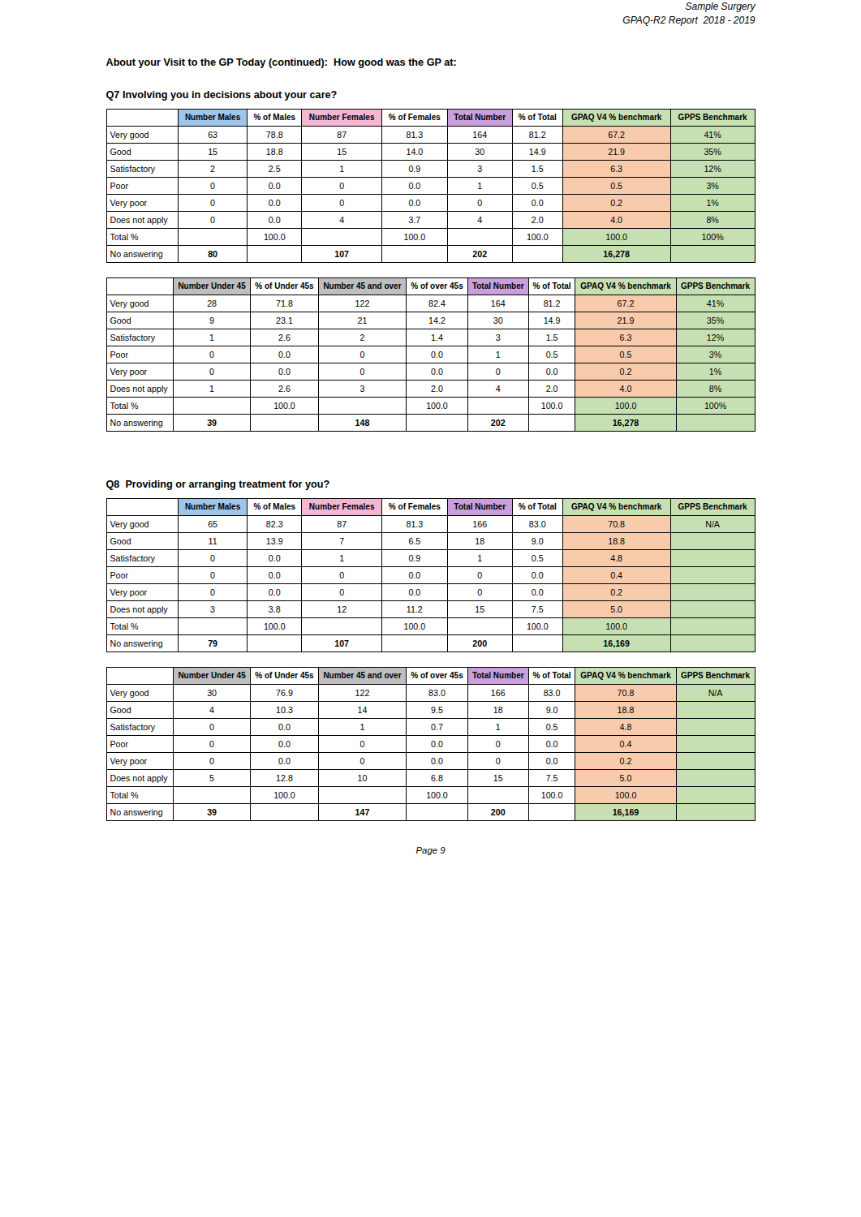Sample Surgery
GPAQ-R2 Report 2018 - 2019
About your Visit to the GP Today (continued): How good was the GP at:
Q7 Involving you in decisions about your care?
| | Number Males | % of Males | Number Females | % of Females | Total Number | % of Total | GPAQ V4 % benchmark | GPPS Benchmark |
| --- | --- | --- | --- | --- | --- | --- | --- | --- |
| Very good | 63 | 78.8 | 87 | 81.3 | 164 | 81.2 | 67.2 | 41% |
| Good | 15 | 18.8 | 15 | 14.0 | 30 | 14.9 | 21.9 | 35% |
| Satisfactory | 2 | 2.5 | 1 | 0.9 | 3 | 1.5 | 6.3 | 12% |
| Poor | 0 | 0.0 | 0 | 0.0 | 1 | 0.5 | 0.5 | 3% |
| Very poor | 0 | 0.0 | 0 | 0.0 | 0 | 0.0 | 0.2 | 1% |
| Does not apply | 0 | 0.0 | 4 | 3.7 | 4 | 2.0 | 4.0 | 8% |
| Total % | | 100.0 | | 100.0 | | 100.0 | 100.0 | 100% |
| No answering | 80 | | 107 | | 202 | | 16,278 | |
| | Number Under 45 | % of Under 45s | Number 45 and over | % of over 45s | Total Number | % of Total | GPAQ V4 % benchmark | GPPS Benchmark |
| --- | --- | --- | --- | --- | --- | --- | --- | --- |
| Very good | 28 | 71.8 | 122 | 82.4 | 164 | 81.2 | 67.2 | 41% |
| Good | 9 | 23.1 | 21 | 14.2 | 30 | 14.9 | 21.9 | 35% |
| Satisfactory | 1 | 2.6 | 2 | 1.4 | 3 | 1.5 | 6.3 | 12% |
| Poor | 0 | 0.0 | 0 | 0.0 | 1 | 0.5 | 0.5 | 3% |
| Very poor | 0 | 0.0 | 0 | 0.0 | 0 | 0.0 | 0.2 | 1% |
| Does not apply | 1 | 2.6 | 3 | 2.0 | 4 | 2.0 | 4.0 | 8% |
| Total % | | 100.0 | | 100.0 | | 100.0 | 100.0 | 100% |
| No answering | 39 | | 148 | | 202 | | 16,278 | |
Q8 Providing or arranging treatment for you?
| | Number Males | % of Males | Number Females | % of Females | Total Number | % of Total | GPAQ V4 % benchmark | GPPS Benchmark |
| --- | --- | --- | --- | --- | --- | --- | --- | --- |
| Very good | 65 | 82.3 | 87 | 81.3 | 166 | 83.0 | 70.8 | N/A |
| Good | 11 | 13.9 | 7 | 6.5 | 18 | 9.0 | 18.8 | |
| Satisfactory | 0 | 0.0 | 1 | 0.9 | 1 | 0.5 | 4.8 | |
| Poor | 0 | 0.0 | 0 | 0.0 | 0 | 0.0 | 0.4 | |
| Very poor | 0 | 0.0 | 0 | 0.0 | 0 | 0.0 | 0.2 | |
| Does not apply | 3 | 3.8 | 12 | 11.2 | 15 | 7.5 | 5.0 | |
| Total % | | 100.0 | | 100.0 | | 100.0 | 100.0 | |
| No answering | 79 | | 107 | | 200 | | 16,169 | |
| | Number Under 45 | % of Under 45s | Number 45 and over | % of over 45s | Total Number | % of Total | GPAQ V4 % benchmark | GPPS Benchmark |
| --- | --- | --- | --- | --- | --- | --- | --- | --- |
| Very good | 30 | 76.9 | 122 | 83.0 | 166 | 83.0 | 70.8 | N/A |
| Good | 4 | 10.3 | 14 | 9.5 | 18 | 9.0 | 18.8 | |
| Satisfactory | 0 | 0.0 | 1 | 0.7 | 1 | 0.5 | 4.8 | |
| Poor | 0 | 0.0 | 0 | 0.0 | 0 | 0.0 | 0.4 | |
| Very poor | 0 | 0.0 | 0 | 0.0 | 0 | 0.0 | 0.2 | |
| Does not apply | 5 | 12.8 | 10 | 6.8 | 15 | 7.5 | 5.0 | |
| Total % | | 100.0 | | 100.0 | | 100.0 | 100.0 | |
| No answering | 39 | | 147 | | 200 | | 16,169 | |
Page 9